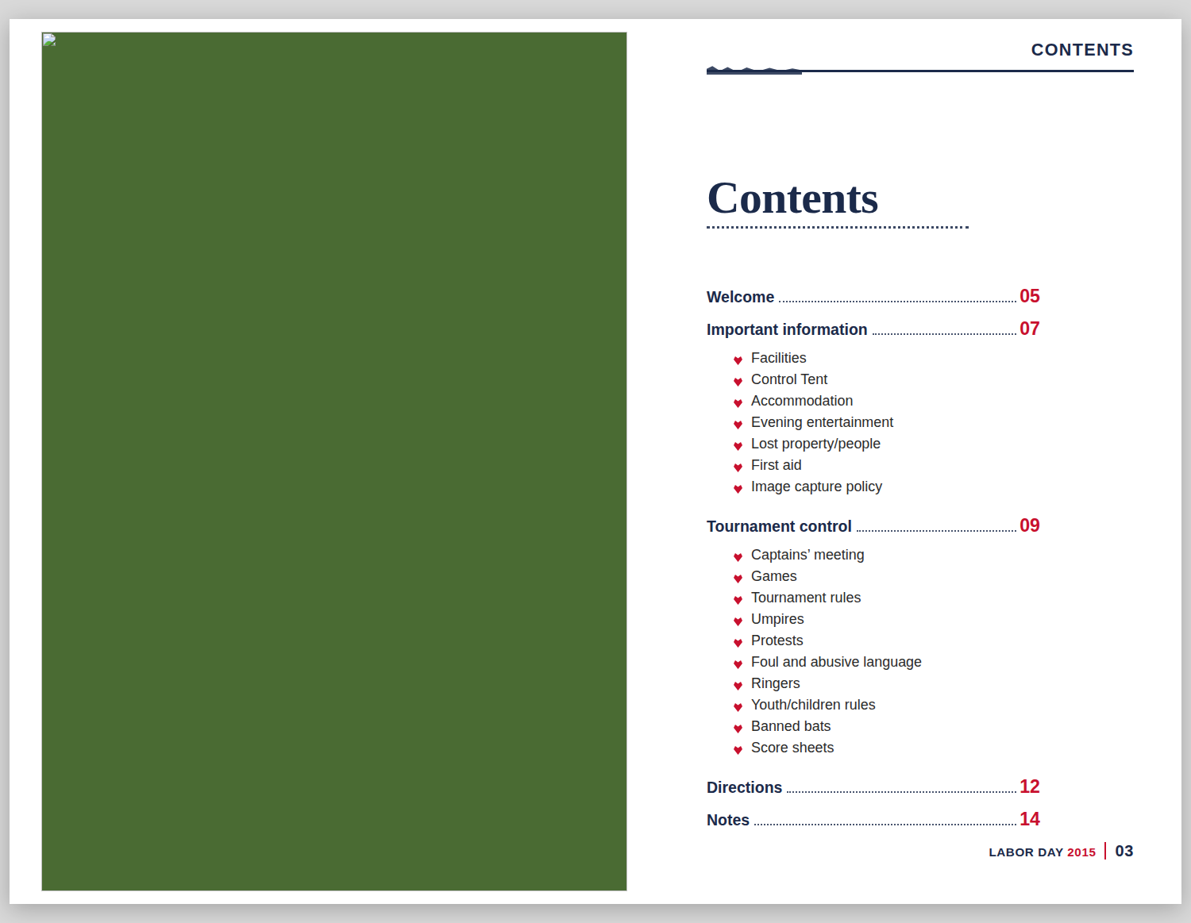CONTENTS
Contents
Welcome 05
Important information 07
Facilities
Control Tent
Accommodation
Evening entertainment
Lost property/people
First aid
Image capture policy
Tournament control 09
Captains’ meeting
Games
Tournament rules
Umpires
Protests
Foul and abusive language
Ringers
Youth/children rules
Banned bats
Score sheets
Directions 12
Notes 14
LABOR DAY 201503